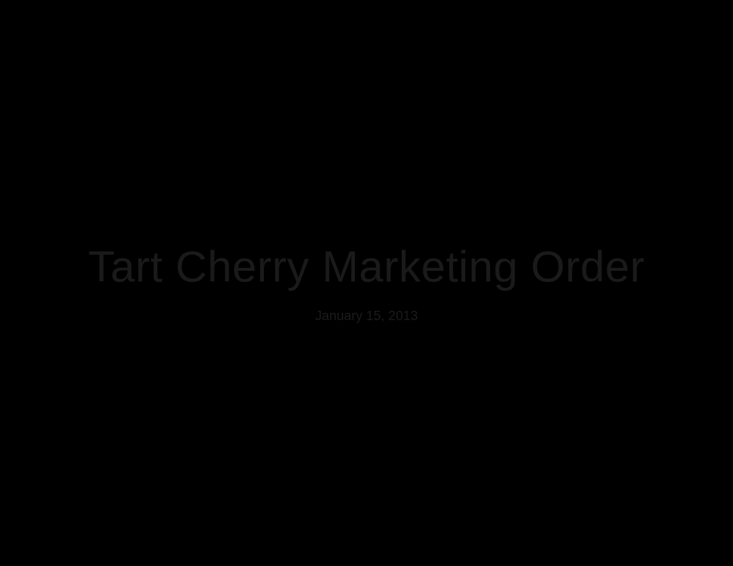Tart Cherry Marketing Order
January 15, 2013